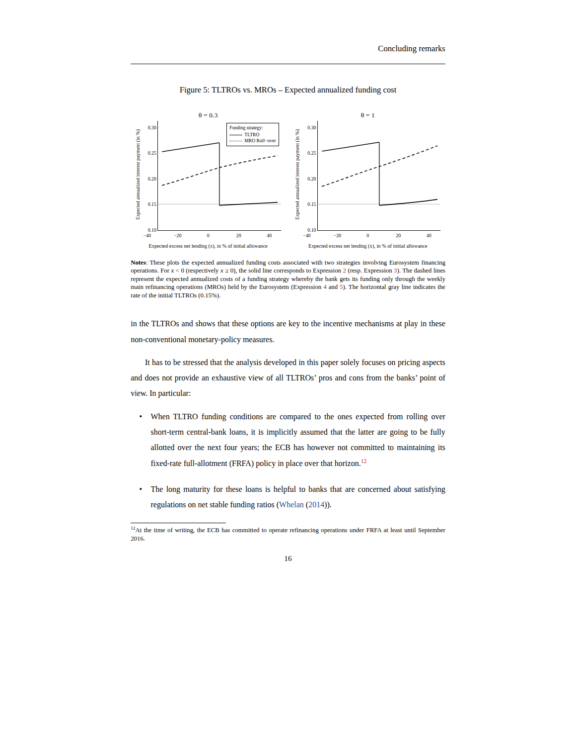Concluding remarks
Figure 5: TLTROs vs. MROs – Expected annualized funding cost
θ = 0.3
Expected annualized interest payment (in %)
0.30 0.25 0.20 0.15 0.10
Funding strategy:
TLTRO
MRO Roll−over
−40 −20 0 20 40
Expected excess net lending (x), in % of initial allowance
θ = 1
Expected annualized interest payment (in %)
0.30 0.25 0.20 0.15 0.10
−40 −20 0 20 40
Expected excess net lending (x), in % of initial allowance
Notes: These plots the expected annualized funding costs associated with two strategies involving Eurosystem financing operations. For x < 0 (respectively x ≥ 0), the solid line corresponds to Expression 2 (resp. Expression 3). The dashed lines represent the expected annualized costs of a funding strategy whereby the bank gets its funding only through the weekly main refinancing operations (MROs) held by the Eurosystem (Expression 4 and 5). The horizontal gray line indicates the rate of the initial TLTROs (0.15%).
in the TLTROs and shows that these options are key to the incentive mechanisms at play in these non-conventional monetary-policy measures.
It has to be stressed that the analysis developed in this paper solely focuses on pricing aspects and does not provide an exhaustive view of all TLTROs’ pros and cons from the banks’ point of view. In particular:
When TLTRO funding conditions are compared to the ones expected from rolling over short-term central-bank loans, it is implicitly assumed that the latter are going to be fully allotted over the next four years; the ECB has however not committed to maintaining its fixed-rate full-allotment (FRFA) policy in place over that horizon.12
The long maturity for these loans is helpful to banks that are concerned about satisfying regulations on net stable funding ratios (Whelan (2014)).
12At the time of writing, the ECB has committed to operate refinancing operations under FRFA at least until September 2016.
16